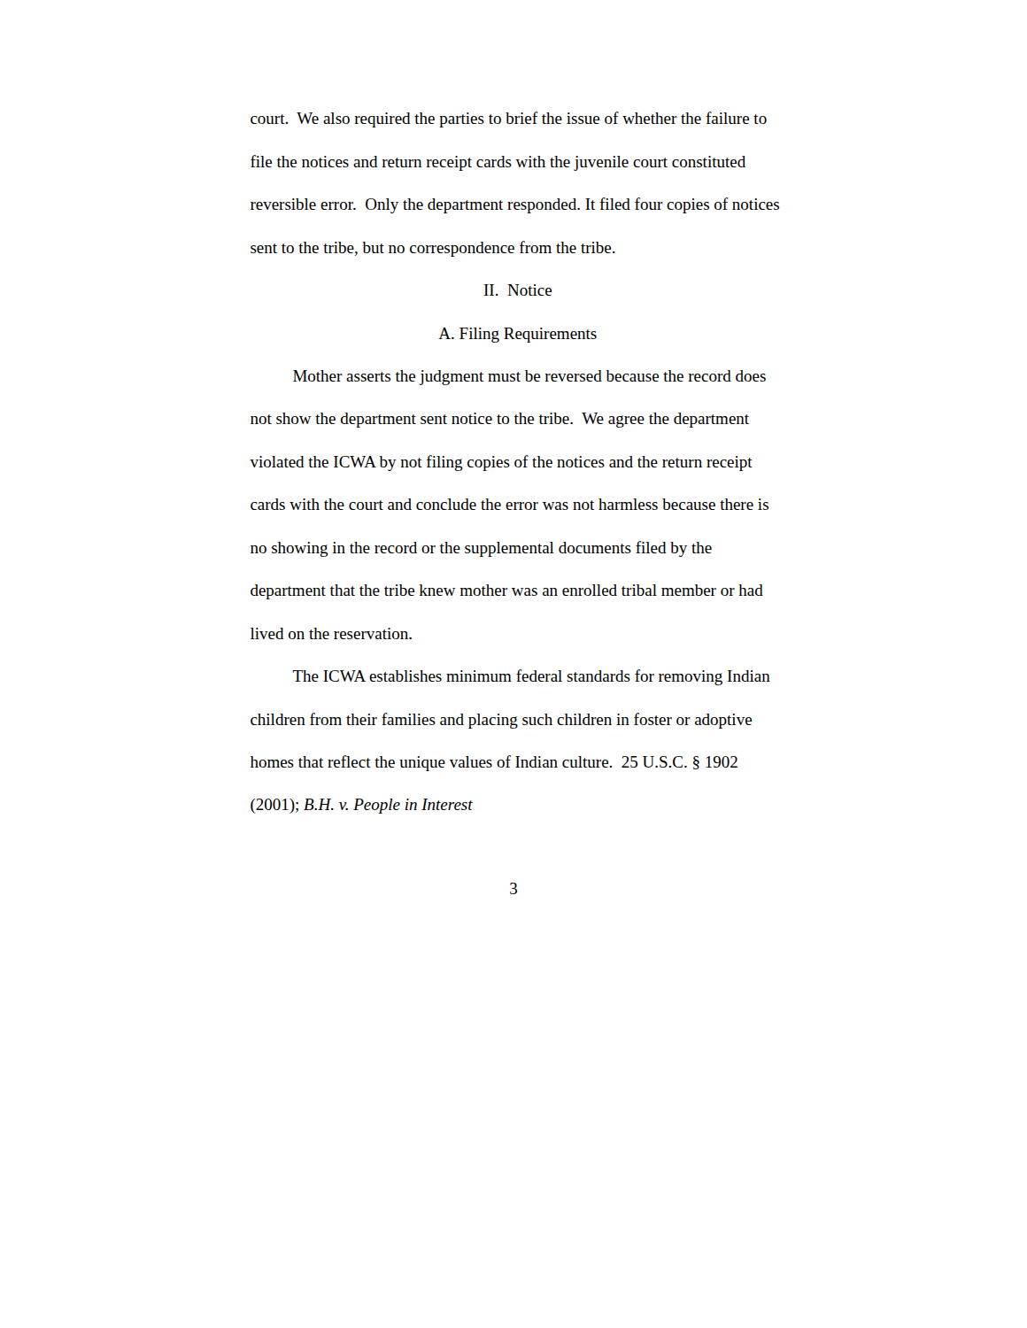court. We also required the parties to brief the issue of whether the failure to file the notices and return receipt cards with the juvenile court constituted reversible error. Only the department responded. It filed four copies of notices sent to the tribe, but no correspondence from the tribe.
II. Notice
A. Filing Requirements
Mother asserts the judgment must be reversed because the record does not show the department sent notice to the tribe. We agree the department violated the ICWA by not filing copies of the notices and the return receipt cards with the court and conclude the error was not harmless because there is no showing in the record or the supplemental documents filed by the department that the tribe knew mother was an enrolled tribal member or had lived on the reservation.
The ICWA establishes minimum federal standards for removing Indian children from their families and placing such children in foster or adoptive homes that reflect the unique values of Indian culture. 25 U.S.C. § 1902 (2001); B.H. v. People in Interest
3